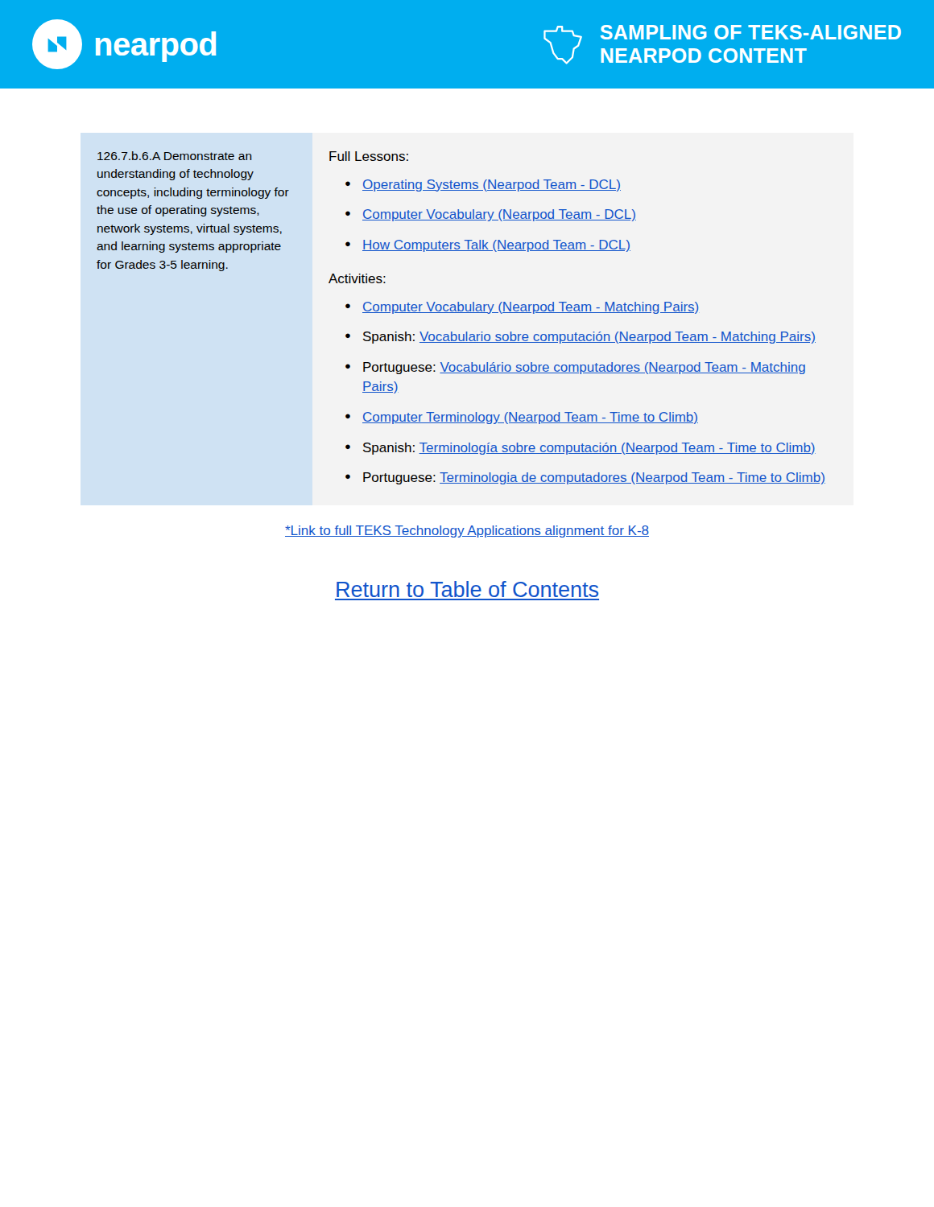nearpod
Sampling of TEKS-Aligned
Nearpod Content
| 126.7.b.6.A Demonstrate an understanding of technology concepts, including terminology for the use of operating systems, network systems, virtual systems, and learning systems appropriate for Grades 3-5 learning. | Full Lessons: Operating Systems (Nearpod Team - DCL) Computer Vocabulary (Nearpod Team - DCL) How Computers Talk (Nearpod Team - DCL) Activities: Computer Vocabulary (Nearpod Team - Matching Pairs) Spanish: Vocabulario sobre computación (Nearpod Team - Matching Pairs) Portuguese: Vocabulário sobre computadores (Nearpod Team - Matching Pairs) Computer Terminology (Nearpod Team - Time to Climb) Spanish: Terminología sobre computación (Nearpod Team - Time to Climb) Portuguese: Terminologia de computadores (Nearpod Team - Time to Climb) |
*Link to full TEKS Technology Applications alignment for K-8
Return to Table of Contents